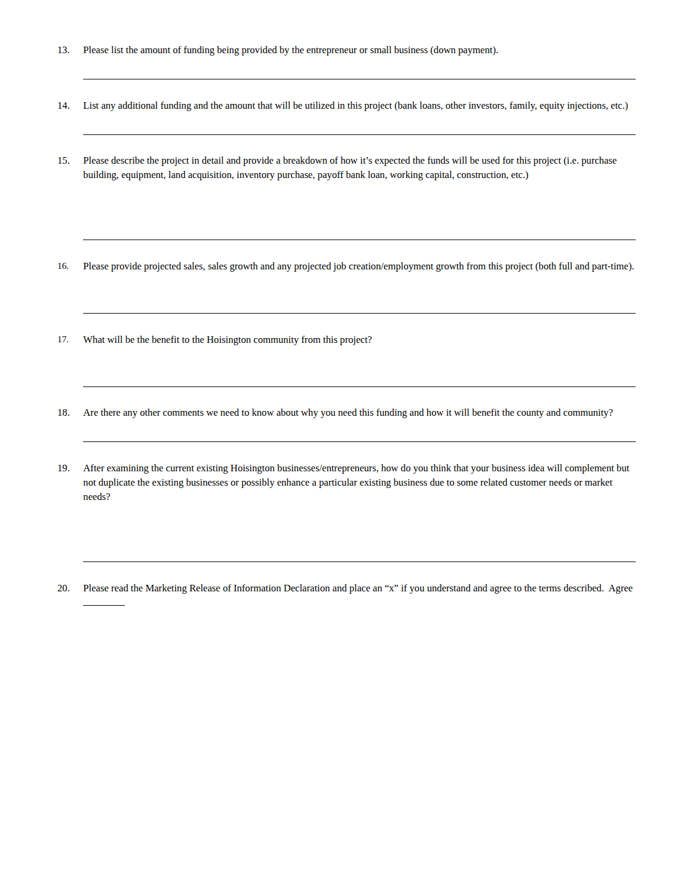13. Please list the amount of funding being provided by the entrepreneur or small business (down payment).
14. List any additional funding and the amount that will be utilized in this project (bank loans, other investors, family, equity injections, etc.)
15. Please describe the project in detail and provide a breakdown of how it’s expected the funds will be used for this project (i.e. purchase building, equipment, land acquisition, inventory purchase, payoff bank loan, working capital, construction, etc.)
16. Please provide projected sales, sales growth and any projected job creation/employment growth from this project (both full and part-time).
17. What will be the benefit to the Hoisington community from this project?
18. Are there any other comments we need to know about why you need this funding and how it will benefit the county and community?
19. After examining the current existing Hoisington businesses/entrepreneurs, how do you think that your business idea will complement but not duplicate the existing businesses or possibly enhance a particular existing business due to some related customer needs or market needs?
20. Please read the Marketing Release of Information Declaration and place an “x” if you understand and agree to the terms described. Agree